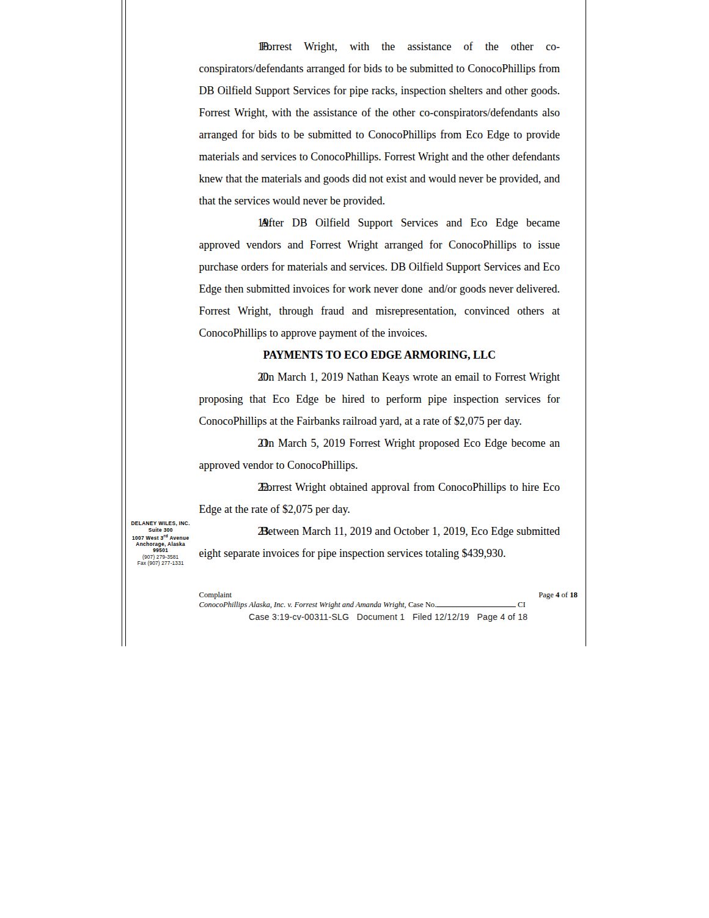18. Forrest Wright, with the assistance of the other co-conspirators/defendants arranged for bids to be submitted to ConocoPhillips from DB Oilfield Support Services for pipe racks, inspection shelters and other goods. Forrest Wright, with the assistance of the other co-conspirators/defendants also arranged for bids to be submitted to ConocoPhillips from Eco Edge to provide materials and services to ConocoPhillips. Forrest Wright and the other defendants knew that the materials and goods did not exist and would never be provided, and that the services would never be provided.
19. After DB Oilfield Support Services and Eco Edge became approved vendors and Forrest Wright arranged for ConocoPhillips to issue purchase orders for materials and services. DB Oilfield Support Services and Eco Edge then submitted invoices for work never done and/or goods never delivered. Forrest Wright, through fraud and misrepresentation, convinced others at ConocoPhillips to approve payment of the invoices.
PAYMENTS TO ECO EDGE ARMORING, LLC
20. On March 1, 2019 Nathan Keays wrote an email to Forrest Wright proposing that Eco Edge be hired to perform pipe inspection services for ConocoPhillips at the Fairbanks railroad yard, at a rate of $2,075 per day.
21. On March 5, 2019 Forrest Wright proposed Eco Edge become an approved vendor to ConocoPhillips.
22. Forrest Wright obtained approval from ConocoPhillips to hire Eco Edge at the rate of $2,075 per day.
23. Between March 11, 2019 and October 1, 2019, Eco Edge submitted eight separate invoices for pipe inspection services totaling $439,930.
DELANEY WILES, INC.
Suite 300
1007 West 3rd Avenue
Anchorage, Alaska
99501
(907) 279-3581
Fax (907) 277-1331
Complaint Page 4 of 18
ConocoPhillips Alaska, Inc. v. Forrest Wright and Amanda Wright, Case No. CI
Case 3:19-cv-00311-SLG Document 1 Filed 12/12/19 Page 4 of 18